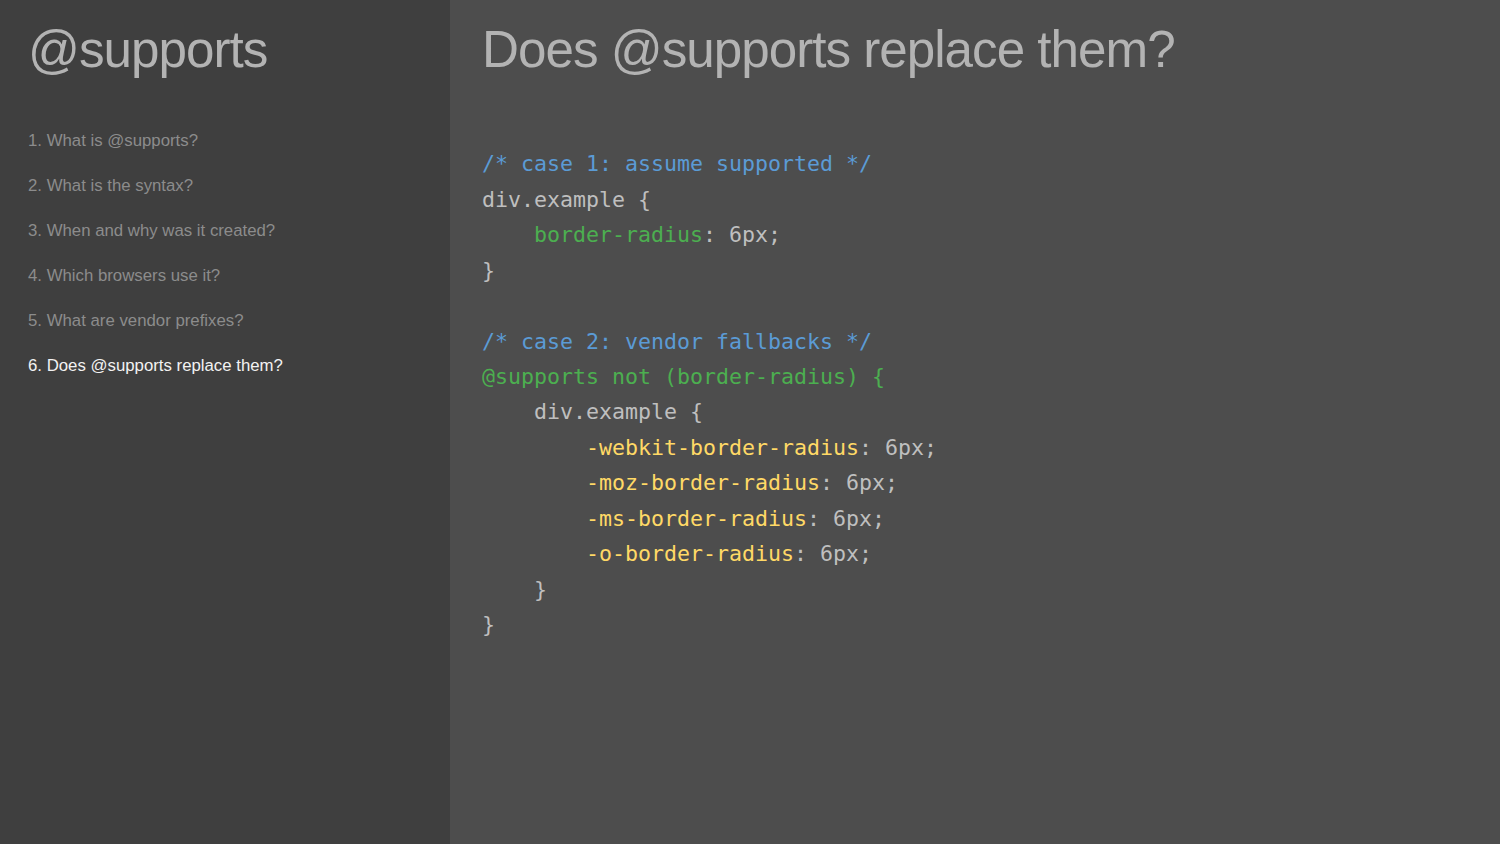@supports
1. What is @supports?
2. What is the syntax?
3. When and why was it created?
4. Which browsers use it?
5. What are vendor prefixes?
6. Does @supports replace them?
Does @supports replace them?
/* case 1: assume supported */
div.example {
    border-radius: 6px;
}

/* case 2: vendor fallbacks */
@supports not (border-radius) {
    div.example {
        -webkit-border-radius: 6px;
        -moz-border-radius: 6px;
        -ms-border-radius: 6px;
        -o-border-radius: 6px;
    }
}